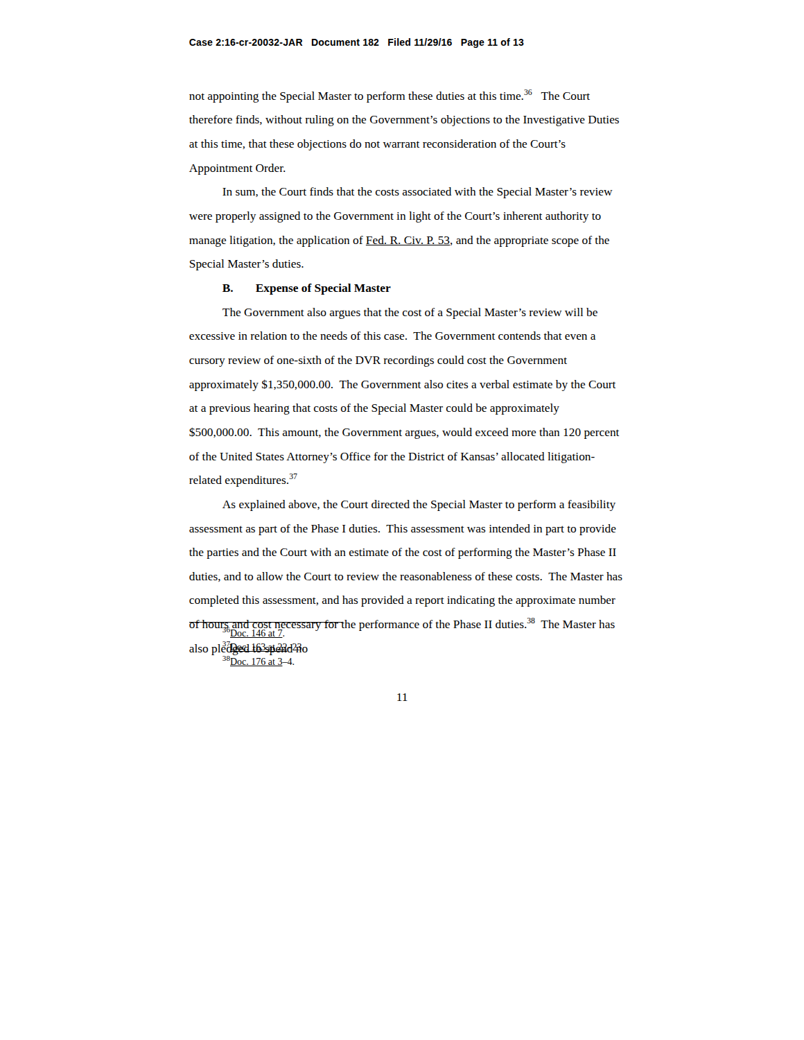Case 2:16-cr-20032-JAR Document 182 Filed 11/29/16 Page 11 of 13
not appointing the Special Master to perform these duties at this time.36 The Court therefore finds, without ruling on the Government’s objections to the Investigative Duties at this time, that these objections do not warrant reconsideration of the Court’s Appointment Order.
In sum, the Court finds that the costs associated with the Special Master’s review were properly assigned to the Government in light of the Court’s inherent authority to manage litigation, the application of Fed. R. Civ. P. 53, and the appropriate scope of the Special Master’s duties.
B. Expense of Special Master
The Government also argues that the cost of a Special Master’s review will be excessive in relation to the needs of this case. The Government contends that even a cursory review of one-sixth of the DVR recordings could cost the Government approximately $1,350,000.00. The Government also cites a verbal estimate by the Court at a previous hearing that costs of the Special Master could be approximately $500,000.00. This amount, the Government argues, would exceed more than 120 percent of the United States Attorney’s Office for the District of Kansas’ allocated litigation-related expenditures.37
As explained above, the Court directed the Special Master to perform a feasibility assessment as part of the Phase I duties. This assessment was intended in part to provide the parties and the Court with an estimate of the cost of performing the Master’s Phase II duties, and to allow the Court to review the reasonableness of these costs. The Master has completed this assessment, and has provided a report indicating the approximate number of hours and cost necessary for the performance of the Phase II duties.38 The Master has also pledged to spend no
36Doc. 146 at 7.
37Doc. 163 at 22–23.
38Doc. 176 at 3–4.
11